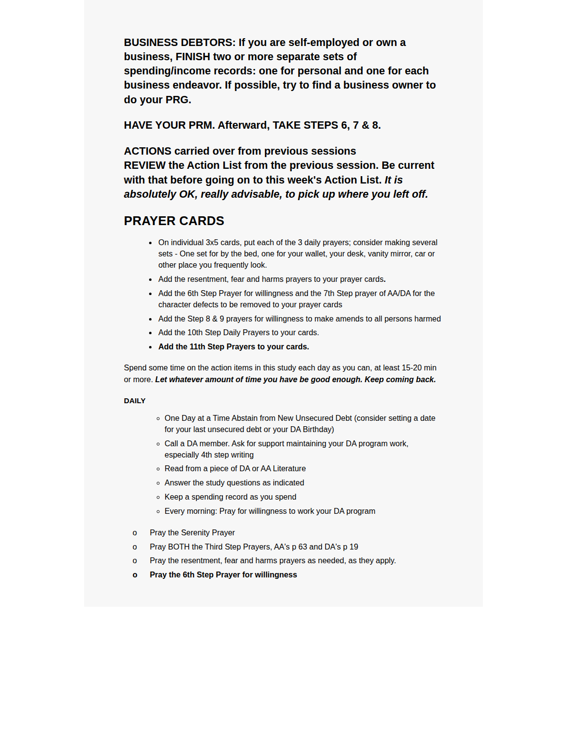BUSINESS DEBTORS: If you are self-employed or own a business, FINISH two or more separate sets of spending/income records: one for personal and one for each business endeavor. If possible, try to find a business owner to do your PRG.
HAVE YOUR PRM. Afterward, TAKE STEPS 6, 7 & 8.
ACTIONS carried over from previous sessions
REVIEW the Action List from the previous session. Be current with that before going on to this week's Action List. It is absolutely OK, really advisable, to pick up where you left off.
PRAYER CARDS
On individual 3x5 cards, put each of the 3 daily prayers; consider making several sets - One set for by the bed, one for your wallet, your desk, vanity mirror, car or other place you frequently look.
Add the resentment, fear and harms prayers to your prayer cards.
Add the 6th Step Prayer for willingness and the 7th Step prayer of AA/DA for the character defects to be removed to your prayer cards
Add the Step 8 & 9 prayers for willingness to make amends to all persons harmed
Add the 10th Step Daily Prayers to your cards.
Add the 11th Step Prayers to your cards.
Spend some time on the action items in this study each day as you can, at least 15-20 min or more. Let whatever amount of time you have be good enough. Keep coming back.
DAILY
One Day at a Time Abstain from New Unsecured Debt (consider setting a date for your last unsecured debt or your DA Birthday)
Call a DA member. Ask for support maintaining your DA program work, especially 4th step writing
Read from a piece of DA or AA Literature
Answer the study questions as indicated
Keep a spending record as you spend
Every morning: Pray for willingness to work your DA program
Pray the Serenity Prayer
Pray BOTH the Third Step Prayers, AA's p 63 and DA's p 19
Pray the resentment, fear and harms prayers as needed, as they apply.
Pray the 6th Step Prayer for willingness